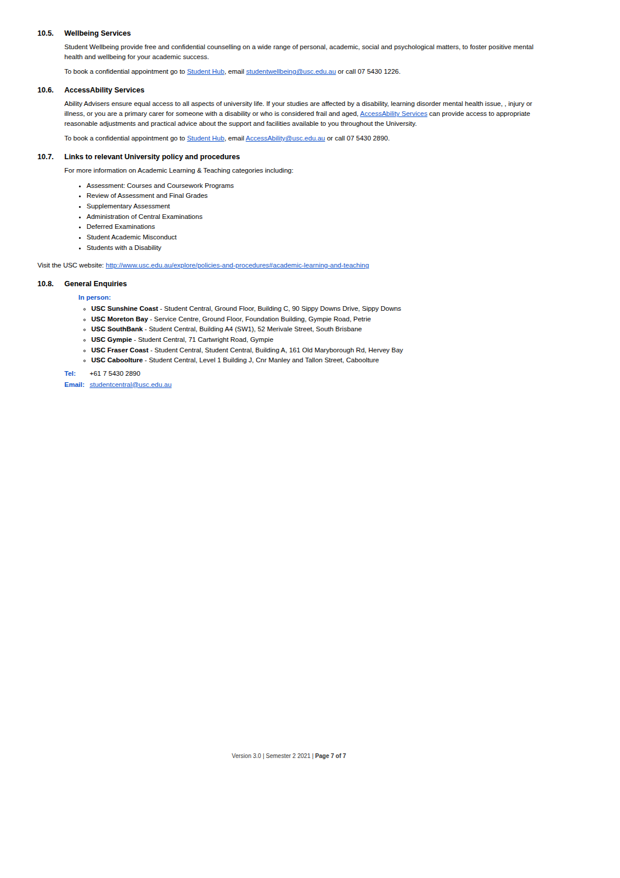10.5.
Wellbeing Services
Student Wellbeing provide free and confidential counselling on a wide range of personal, academic, social and psychological matters, to foster positive mental health and wellbeing for your academic success.
To book a confidential appointment go to Student Hub, email studentwellbeing@usc.edu.au or call 07 5430 1226.
10.6.
AccessAbility Services
Ability Advisers ensure equal access to all aspects of university life. If your studies are affected by a disability, learning disorder mental health issue, , injury or illness, or you are a primary carer for someone with a disability or who is considered frail and aged, AccessAbility Services can provide access to appropriate reasonable adjustments and practical advice about the support and facilities available to you throughout the University.
To book a confidential appointment go to Student Hub, email AccessAbility@usc.edu.au or call 07 5430 2890.
10.7.
Links to relevant University policy and procedures
For more information on Academic Learning & Teaching categories including:
Assessment: Courses and Coursework Programs
Review of Assessment and Final Grades
Supplementary Assessment
Administration of Central Examinations
Deferred Examinations
Student Academic Misconduct
Students with a Disability
Visit the USC website: http://www.usc.edu.au/explore/policies-and-procedures#academic-learning-and-teaching
10.8.
General Enquiries
In person:
USC Sunshine Coast - Student Central, Ground Floor, Building C, 90 Sippy Downs Drive, Sippy Downs
USC Moreton Bay - Service Centre, Ground Floor, Foundation Building, Gympie Road, Petrie
USC SouthBank - Student Central, Building A4 (SW1), 52 Merivale Street, South Brisbane
USC Gympie - Student Central, 71 Cartwright Road, Gympie
USC Fraser Coast - Student Central, Student Central, Building A, 161 Old Maryborough Rd, Hervey Bay
USC Caboolture - Student Central, Level 1 Building J, Cnr Manley and Tallon Street, Caboolture
Tel: +61 7 5430 2890
Email: studentcentral@usc.edu.au
Version 3.0 | Semester 2 2021 | Page 7 of 7